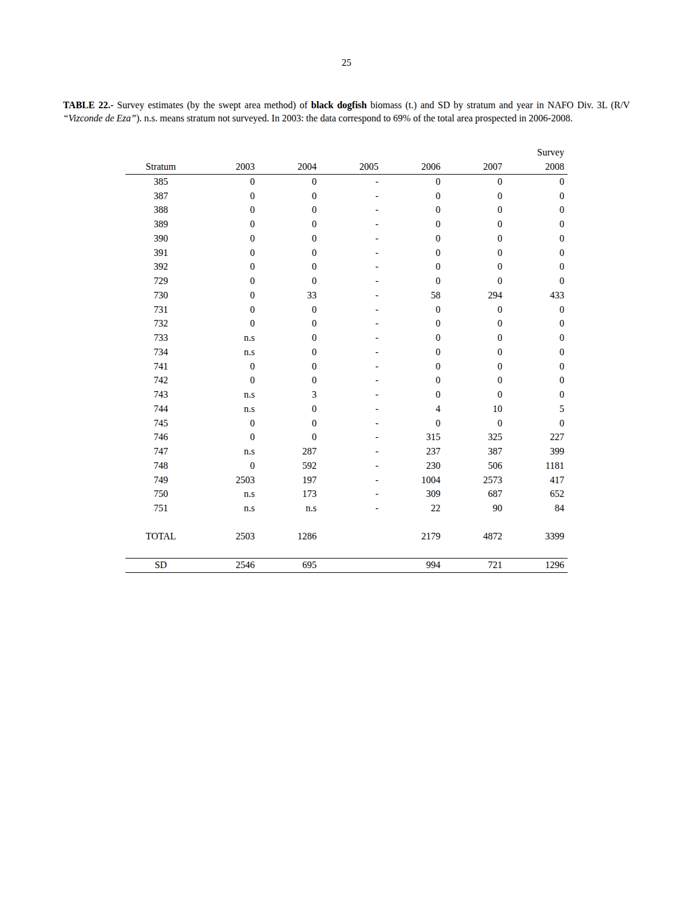25
TABLE 22.- Survey estimates (by the swept area method) of black dogfish biomass (t.) and SD by stratum and year in NAFO Div. 3L (R/V “Vizconde de Eza”). n.s. means stratum not surveyed. In 2003: the data correspond to 69% of the total area prospected in 2006-2008.
| | Survey |
| Stratum | 2003 | 2004 | 2005 | 2006 | 2007 | 2008 |
| 385 | 0 | 0 | - | 0 | 0 | 0 |
| 387 | 0 | 0 | - | 0 | 0 | 0 |
| 388 | 0 | 0 | - | 0 | 0 | 0 |
| 389 | 0 | 0 | - | 0 | 0 | 0 |
| 390 | 0 | 0 | - | 0 | 0 | 0 |
| 391 | 0 | 0 | - | 0 | 0 | 0 |
| 392 | 0 | 0 | - | 0 | 0 | 0 |
| 729 | 0 | 0 | - | 0 | 0 | 0 |
| 730 | 0 | 33 | - | 58 | 294 | 433 |
| 731 | 0 | 0 | - | 0 | 0 | 0 |
| 732 | 0 | 0 | - | 0 | 0 | 0 |
| 733 | n.s | 0 | - | 0 | 0 | 0 |
| 734 | n.s | 0 | - | 0 | 0 | 0 |
| 741 | 0 | 0 | - | 0 | 0 | 0 |
| 742 | 0 | 0 | - | 0 | 0 | 0 |
| 743 | n.s | 3 | - | 0 | 0 | 0 |
| 744 | n.s | 0 | - | 4 | 10 | 5 |
| 745 | 0 | 0 | - | 0 | 0 | 0 |
| 746 | 0 | 0 | - | 315 | 325 | 227 |
| 747 | n.s | 287 | - | 237 | 387 | 399 |
| 748 | 0 | 592 | - | 230 | 506 | 1181 |
| 749 | 2503 | 197 | - | 1004 | 2573 | 417 |
| 750 | n.s | 173 | - | 309 | 687 | 652 |
| 751 | n.s | n.s | - | 22 | 90 | 84 |
| TOTAL | 2503 | 1286 | | 2179 | 4872 | 3399 |
| SD | 2546 | 695 | | 994 | 721 | 1296 |